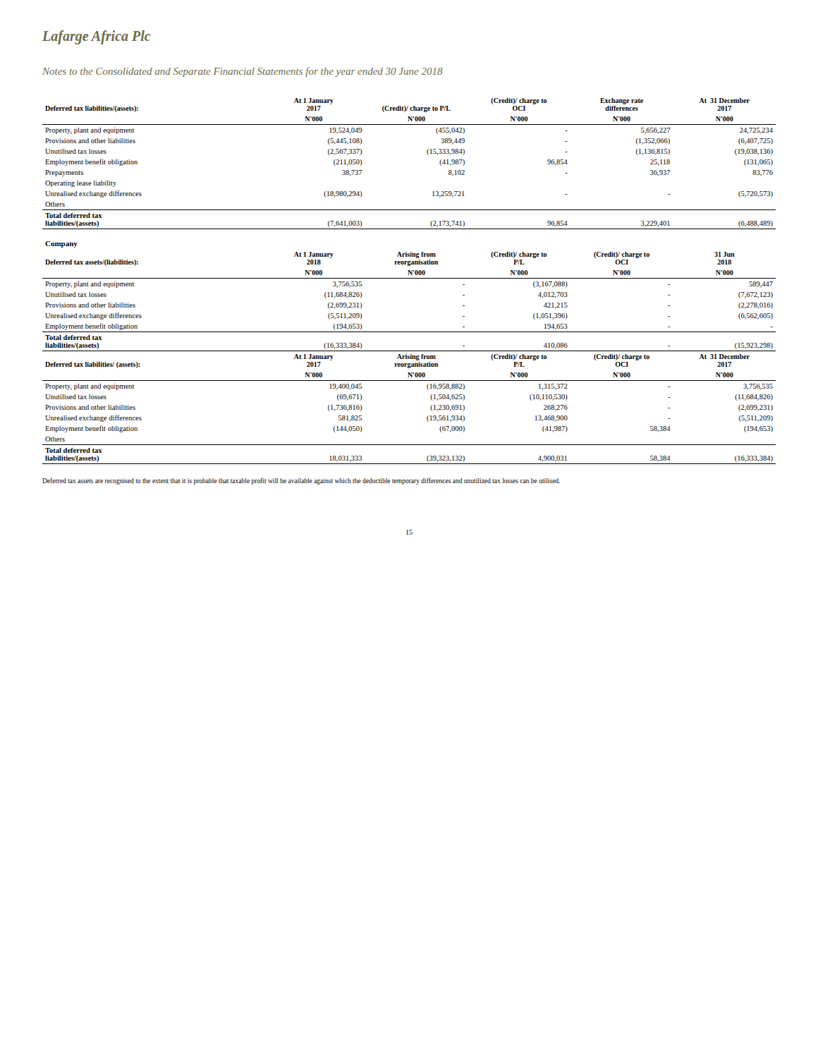Lafarge Africa Plc
Notes to the Consolidated and Separate Financial Statements for the year ended 30 June 2018
| Deferred tax liabilities/(assets): | At 1 January 2017 | (Credit)/ charge to P/L | (Credit)/ charge to OCI | Exchange rate differences | At 31 December 2017 |
| --- | --- | --- | --- | --- | --- |
| | N'000 | N'000 | N'000 | N'000 | N'000 |
| Property, plant and equipment | 19,524,049 | (455,042) | - | 5,656,227 | 24,725,234 |
| Provisions and other liabilities | (5,445,108) | 389,449 | - | (1,352,066) | (6,407,725) |
| Unutilised tax losses | (2,567,337) | (15,333,984) | - | (1,136,815) | (19,038,136) |
| Employment benefit obligation | (211,050) | (41,987) | 96,854 | 25,118 | (131,065) |
| Prepayments | 38,737 | 8,102 | - | 36,937 | 83,776 |
| Operating lease liability | | | | | |
| Unrealised exchange differences | (18,980,294) | 13,259,721 | - | - | (5,720,573) |
| Others | | | | | |
| Total deferred tax liabilities/(assets) | (7,641,003) | (2,173,741) | 96,854 | 3,229,401 | (6,488,489) |
| Company |
| Deferred tax assets/(liabilities): | At 1 January 2018 | Arising from reorganisation | (Credit)/ charge to P/L | (Credit)/ charge to OCI | 31 Jun 2018 |
| | N'000 | N'000 | N'000 | N'000 | N'000 |
| Property, plant and equipment | 3,756,535 | - | (3,167,088) | - | 589,447 |
| Unutilised tax losses | (11,684,826) | - | 4,012,703 | - | (7,672,123) |
| Provisions and other liabilities | (2,699,231) | - | 421,215 | - | (2,278,016) |
| Unrealised exchange differences | (5,511,209) | - | (1,051,396) | - | (6,562,605) |
| Employment benefit obligation | (194,653) | - | 194,653 | - | - |
| Total deferred tax liabilities/(assets) | (16,333,384) | - | 410,086 | - | (15,923,298) |
| Deferred tax liabilities/ (assets): | At 1 January 2017 | Arising from reorganisation | (Credit)/ charge to P/L | (Credit)/ charge to OCI | At 31 December 2017 |
| --- | --- | --- | --- | --- | --- |
| | N'000 | N'000 | N'000 | N'000 | N'000 |
| Property, plant and equipment | 19,400,045 | (16,958,882) | 1,315,372 | - | 3,756,535 |
| Unutilised tax losses | (69,671) | (1,504,625) | (10,110,530) | - | (11,684,826) |
| Provisions and other liabilities | (1,736,816) | (1,230,691) | 268,276 | - | (2,699,231) |
| Unrealised exchange differences | 581,825 | (19,561,934) | 13,468,900 | - | (5,511,209) |
| Employment benefit obligation | (144,050) | (67,000) | (41,987) | 58,384 | (194,653) |
| Others | | | | | |
| Total deferred tax liabilities/(assets) | 18,031,333 | (39,323,132) | 4,900,031 | 58,384 | (16,333,384) |
Deferred tax assets are recognised to the extent that it is probable that taxable profit will be available against which the deductible temporary differences and unutilized tax losses can be utilised.
15